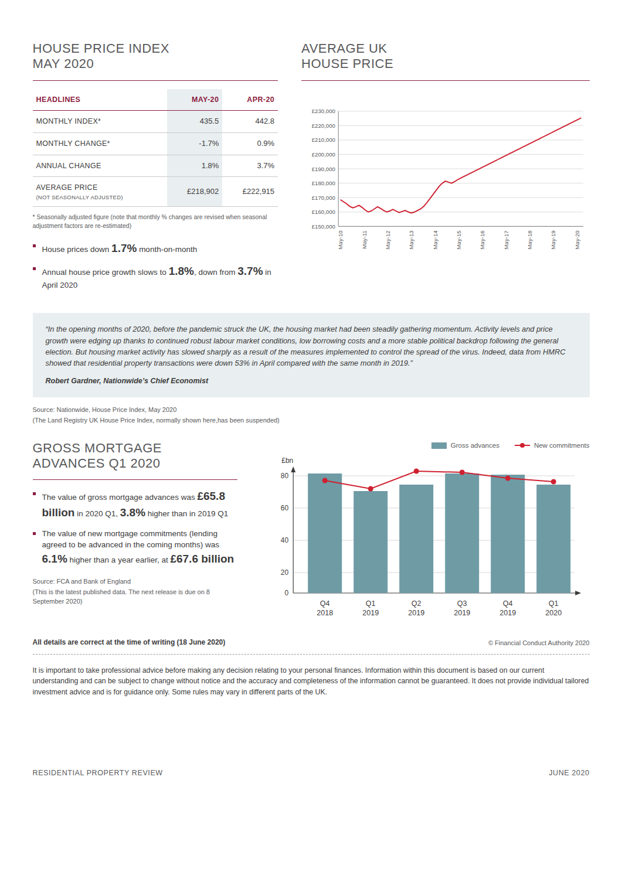House Price Index
May 2020
| Headlines | May-20 | Apr-20 |
| --- | --- | --- |
| Monthly Index* | 435.5 | 442.8 |
| Monthly Change* | -1.7% | 0.9% |
| Annual Change | 1.8% | 3.7% |
| Average Price (not seasonally adjusted) | £218,902 | £222,915 |
* Seasonally adjusted figure (note that monthly % changes are revised when seasonal adjustment factors are re-estimated)
House prices down 1.7% month-on-month
Annual house price growth slows to 1.8%, down from 3.7% in April 2020
Average UK
House Price
£230,000 £220,000 £210,000 £200,000 £190,000 £180,000 £170,000 £160,000 £150,000 May-10 May-11 May-12 May-13 May-14 May-15 May-16 May-17 May-18 May-19 May-20
“In the opening months of 2020, before the pandemic struck the UK, the housing market had been steadily gathering momentum. Activity levels and price growth were edging up thanks to continued robust labour market conditions, low borrowing costs and a more stable political backdrop following the general election. But housing market activity has slowed sharply as a result of the measures implemented to control the spread of the virus. Indeed, data from HMRC showed that residential property transactions were down 53% in April compared with the same month in 2019.”
Robert Gardner, Nationwide’s Chief Economist
Source: Nationwide, House Price Index, May 2020
(The Land Registry UK House Price Index, normally shown here,has been suspended)
Gross Mortgage
Advances Q1 2020
The value of gross mortgage advances was £65.8 billion in 2020 Q1, 3.8% higher than in 2019 Q1
The value of new mortgage commitments (lending agreed to be advanced in the coming months) was 6.1% higher than a year earlier, at £67.6 billion
Source: FCA and Bank of England
(This is the latest published data. The next release is due on 8 September 2020)
Gross advances New commitments
£bn 80 60 40 20 0 Q42018 Q12019 Q22019 Q32019 Q42019 Q12020
All details are correct at the time of writing (18 June 2020)
© Financial Conduct Authority 2020
It is important to take professional advice before making any decision relating to your personal finances. Information within this document is based on our current understanding and can be subject to change without notice and the accuracy and completeness of the information cannot be guaranteed. It does not provide individual tailored investment advice and is for guidance only. Some rules may vary in different parts of the UK.
Residential Property Review
June 2020